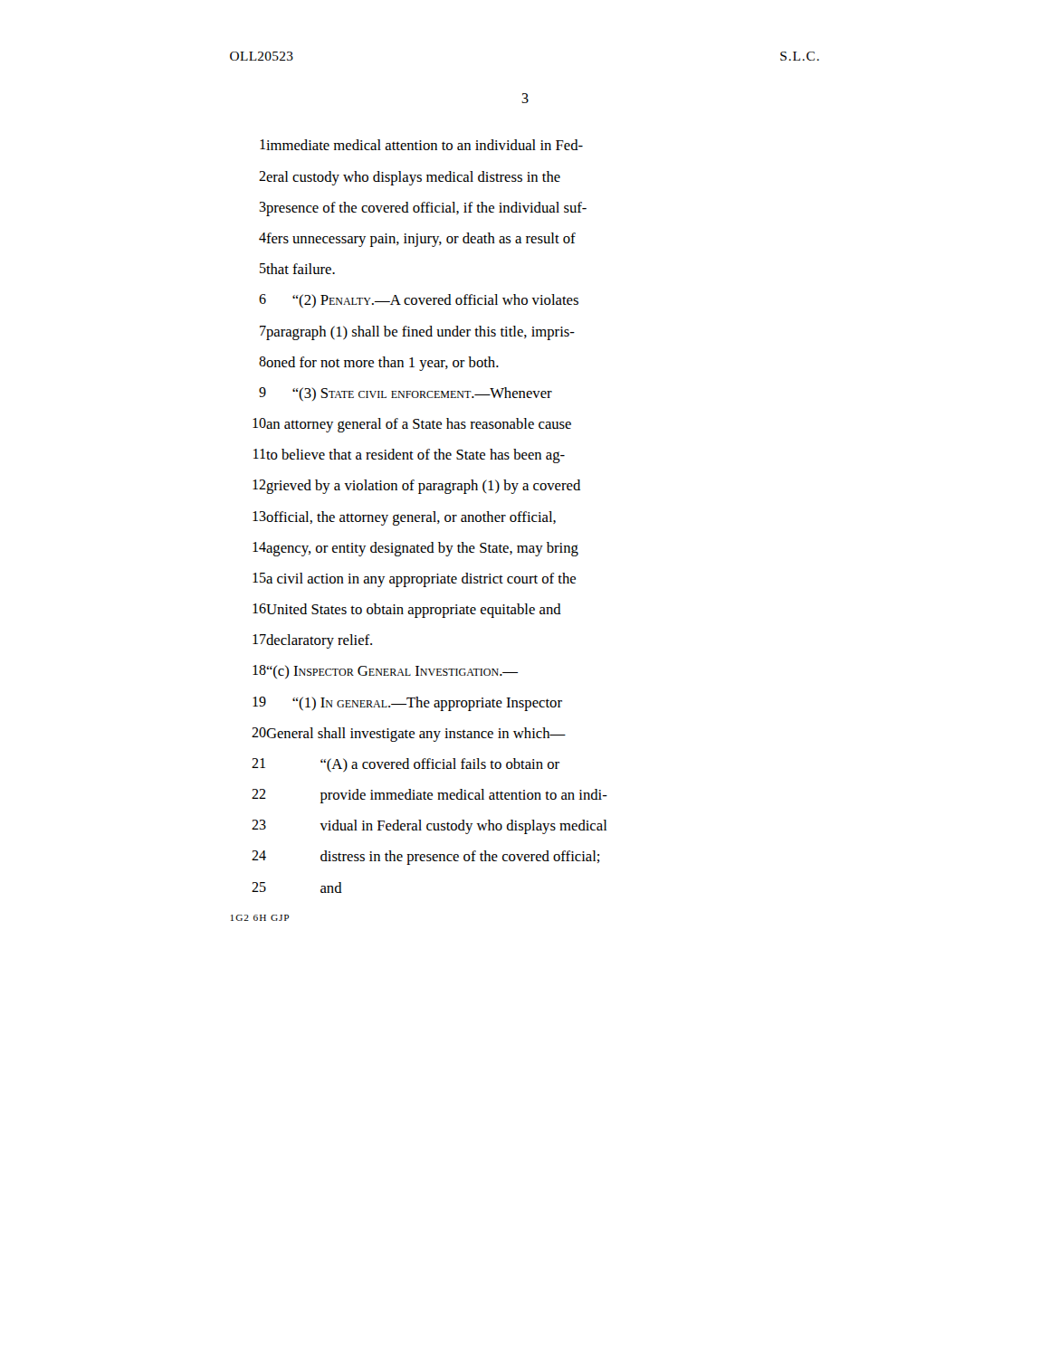OLL20523 S.L.C.
3
| 1 | immediate medical attention to an individual in Fed- |
| 2 | eral custody who displays medical distress in the |
| 3 | presence of the covered official, if the individual suf- |
| 4 | fers unnecessary pain, injury, or death as a result of |
| 5 | that failure. |
| 6 | “(2) Penalty. —A covered official who violates |
| 7 | paragraph (1) shall be fined under this title, impris- |
| 8 | oned for not more than 1 year, or both. |
| 9 | “(3) State civil enforcement. —Whenever |
| 10 | an attorney general of a State has reasonable cause |
| 11 | to believe that a resident of the State has been ag- |
| 12 | grieved by a violation of paragraph (1) by a covered |
| 13 | official, the attorney general, or another official, |
| 14 | agency, or entity designated by the State, may bring |
| 15 | a civil action in any appropriate district court of the |
| 16 | United States to obtain appropriate equitable and |
| 17 | declaratory relief. |
| 18 | “(c) Inspector General Investigation. — |
| 19 | “(1) In general. —The appropriate Inspector |
| 20 | General shall investigate any instance in which— |
| 21 | “(A) a covered official fails to obtain or |
| 22 | provide immediate medical attention to an indi- |
| 23 | vidual in Federal custody who displays medical |
| 24 | distress in the presence of the covered official; |
| 25 | and |
1G2 6H GJP